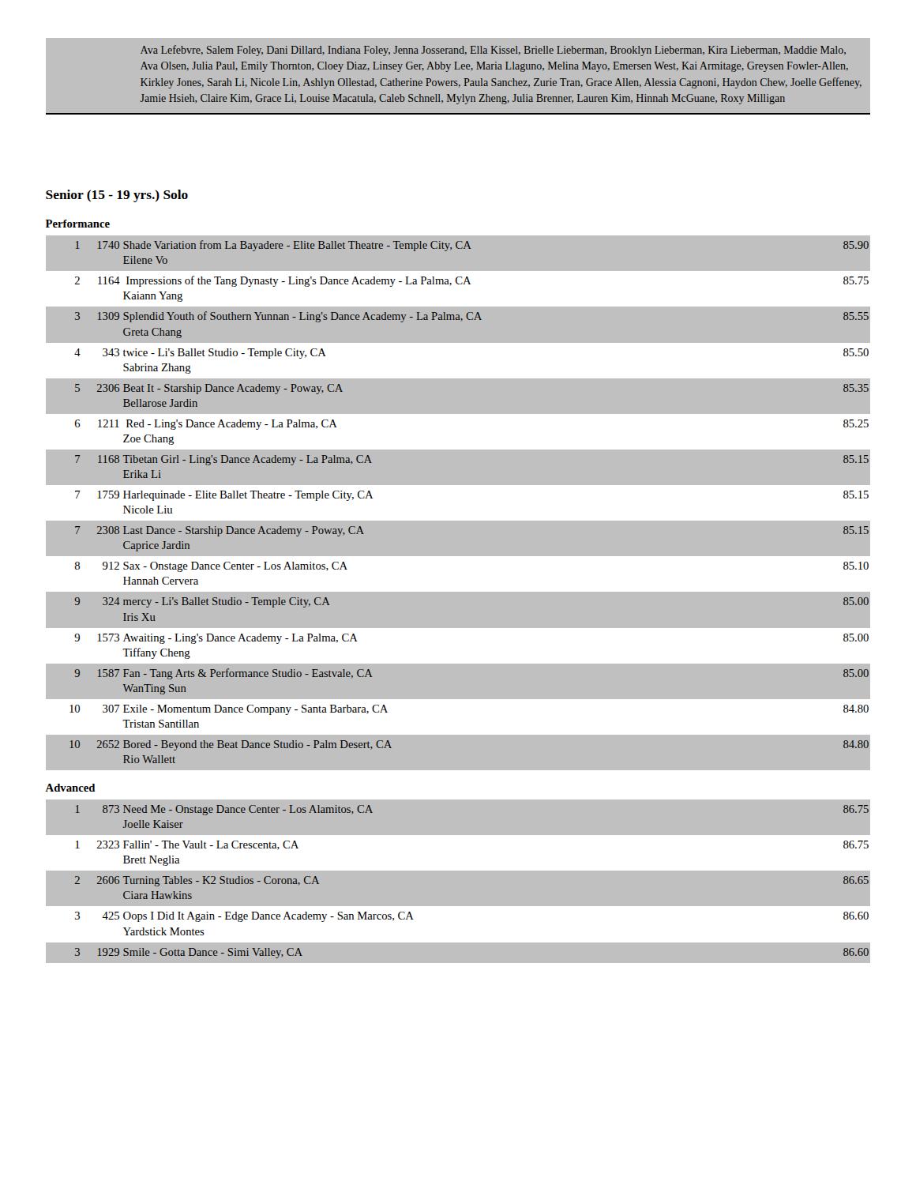Ava Lefebvre, Salem Foley, Dani Dillard, Indiana Foley, Jenna Josserand, Ella Kissel, Brielle Lieberman, Brooklyn Lieberman, Kira Lieberman, Maddie Malo, Ava Olsen, Julia Paul, Emily Thornton, Cloey Diaz, Linsey Ger, Abby Lee, Maria Llaguno, Melina Mayo, Emersen West, Kai Armitage, Greysen Fowler-Allen, Kirkley Jones, Sarah Li, Nicole Lin, Ashlyn Ollestad, Catherine Powers, Paula Sanchez, Zurie Tran, Grace Allen, Alessia Cagnoni, Haydon Chew, Joelle Geffeney, Jamie Hsieh, Claire Kim, Grace Li, Louise Macatula, Caleb Schnell, Mylyn Zheng, Julia Brenner, Lauren Kim, Hinnah McGuane, Roxy Milligan
Senior (15 - 19 yrs.) Solo
Performance
| 1 | 1740 | Shade Variation from La Bayadere - Elite Ballet Theatre - Temple City, CA Eilene Vo | 85.90 |
| 2 | 1164 | Impressions of the Tang Dynasty - Ling's Dance Academy - La Palma, CA Kaiann Yang | 85.75 |
| 3 | 1309 | Splendid Youth of Southern Yunnan - Ling's Dance Academy - La Palma, CA Greta Chang | 85.55 |
| 4 | 343 | twice - Li's Ballet Studio - Temple City, CA Sabrina Zhang | 85.50 |
| 5 | 2306 | Beat It - Starship Dance Academy - Poway, CA Bellarose Jardin | 85.35 |
| 6 | 1211 | Red - Ling's Dance Academy - La Palma, CA Zoe Chang | 85.25 |
| 7 | 1168 | Tibetan Girl - Ling's Dance Academy - La Palma, CA Erika Li | 85.15 |
| 7 | 1759 | Harlequinade - Elite Ballet Theatre - Temple City, CA Nicole Liu | 85.15 |
| 7 | 2308 | Last Dance - Starship Dance Academy - Poway, CA Caprice Jardin | 85.15 |
| 8 | 912 | Sax - Onstage Dance Center - Los Alamitos, CA Hannah Cervera | 85.10 |
| 9 | 324 | mercy - Li's Ballet Studio - Temple City, CA Iris Xu | 85.00 |
| 9 | 1573 | Awaiting - Ling's Dance Academy - La Palma, CA Tiffany Cheng | 85.00 |
| 9 | 1587 | Fan - Tang Arts & Performance Studio - Eastvale, CA WanTing Sun | 85.00 |
| 10 | 307 | Exile - Momentum Dance Company - Santa Barbara, CA Tristan Santillan | 84.80 |
| 10 | 2652 | Bored - Beyond the Beat Dance Studio - Palm Desert, CA Rio Wallett | 84.80 |
Advanced
| 1 | 873 | Need Me - Onstage Dance Center - Los Alamitos, CA Joelle Kaiser | 86.75 |
| 1 | 2323 | Fallin' - The Vault - La Crescenta, CA Brett Neglia | 86.75 |
| 2 | 2606 | Turning Tables - K2 Studios - Corona, CA Ciara Hawkins | 86.65 |
| 3 | 425 | Oops I Did It Again - Edge Dance Academy - San Marcos, CA Yardstick Montes | 86.60 |
| 3 | 1929 | Smile - Gotta Dance - Simi Valley, CA | 86.60 |